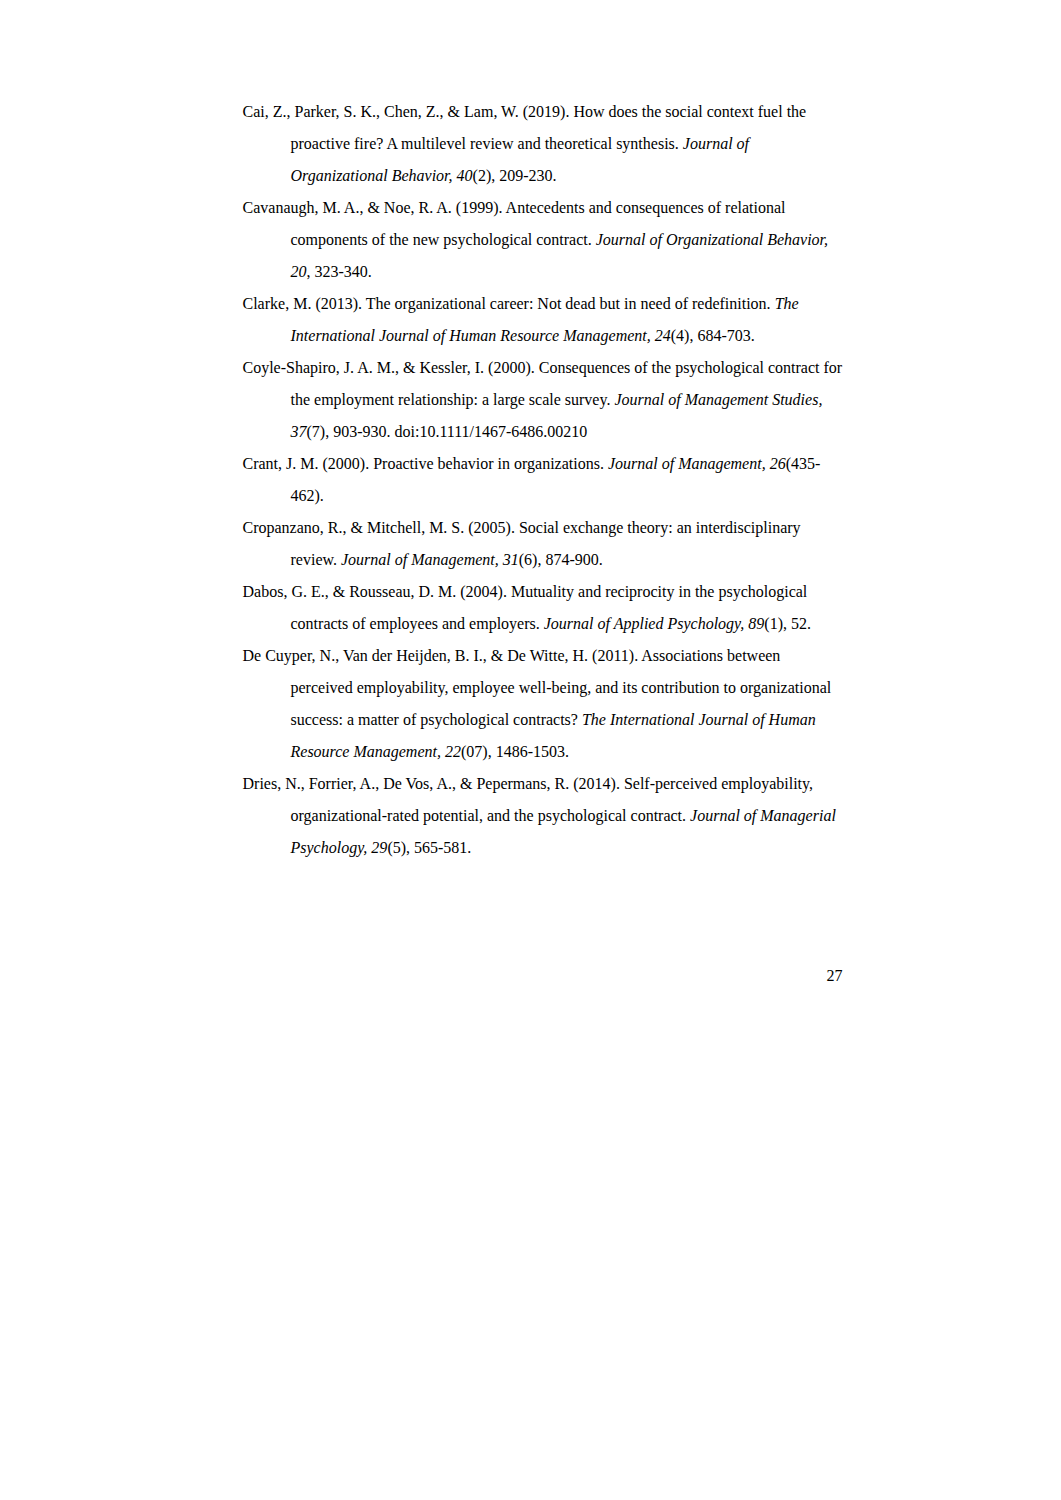Cai, Z., Parker, S. K., Chen, Z., & Lam, W. (2019). How does the social context fuel the proactive fire? A multilevel review and theoretical synthesis. Journal of Organizational Behavior, 40(2), 209-230.
Cavanaugh, M. A., & Noe, R. A. (1999). Antecedents and consequences of relational components of the new psychological contract. Journal of Organizational Behavior, 20, 323-340.
Clarke, M. (2013). The organizational career: Not dead but in need of redefinition. The International Journal of Human Resource Management, 24(4), 684-703.
Coyle-Shapiro, J. A. M., & Kessler, I. (2000). Consequences of the psychological contract for the employment relationship: a large scale survey. Journal of Management Studies, 37(7), 903-930. doi:10.1111/1467-6486.00210
Crant, J. M. (2000). Proactive behavior in organizations. Journal of Management, 26(435-462).
Cropanzano, R., & Mitchell, M. S. (2005). Social exchange theory: an interdisciplinary review. Journal of Management, 31(6), 874-900.
Dabos, G. E., & Rousseau, D. M. (2004). Mutuality and reciprocity in the psychological contracts of employees and employers. Journal of Applied Psychology, 89(1), 52.
De Cuyper, N., Van der Heijden, B. I., & De Witte, H. (2011). Associations between perceived employability, employee well-being, and its contribution to organizational success: a matter of psychological contracts? The International Journal of Human Resource Management, 22(07), 1486-1503.
Dries, N., Forrier, A., De Vos, A., & Pepermans, R. (2014). Self-perceived employability, organizational-rated potential, and the psychological contract. Journal of Managerial Psychology, 29(5), 565-581.
27